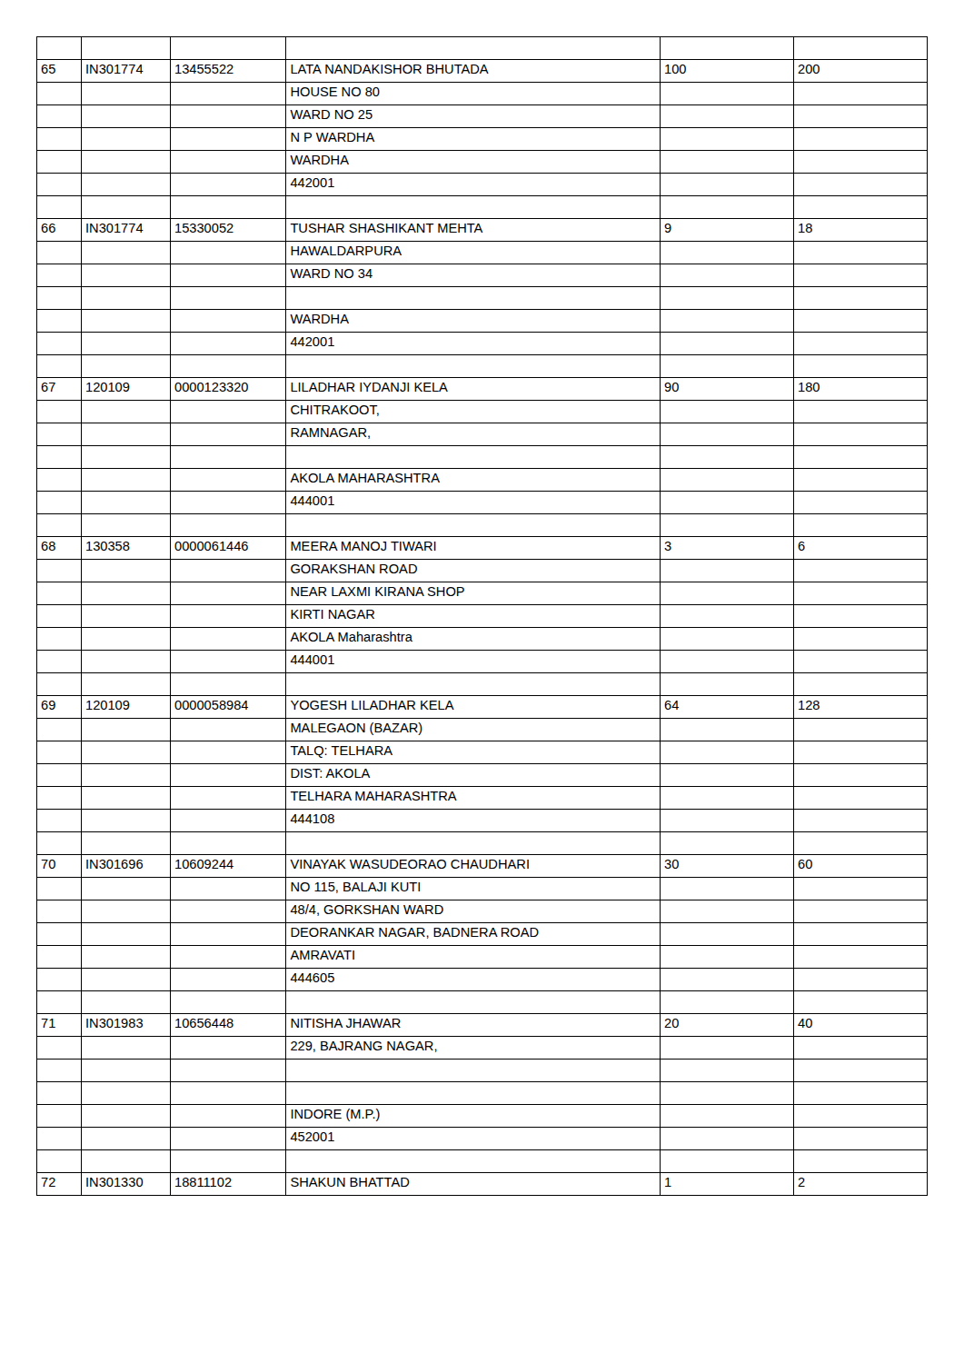| 65 | IN301774 | 13455522 | LATA NANDAKISHOR BHUTADA | 100 | 200 |
| | | | HOUSE NO 80 | | |
| | | | WARD NO 25 | | |
| | | | N P WARDHA | | |
| | | | WARDHA | | |
| | | | 442001 | | |
| 66 | IN301774 | 15330052 | TUSHAR SHASHIKANT MEHTA | 9 | 18 |
| | | | HAWALDARPURA | | |
| | | | WARD NO 34 | | |
| | | | WARDHA | | |
| | | | 442001 | | |
| 67 | 120109 | 0000123320 | LILADHAR IYDANJI KELA | 90 | 180 |
| | | | CHITRAKOOT, | | |
| | | | RAMNAGAR, | | |
| | | | AKOLA MAHARASHTRA | | |
| | | | 444001 | | |
| 68 | 130358 | 0000061446 | MEERA MANOJ TIWARI | 3 | 6 |
| | | | GORAKSHAN ROAD | | |
| | | | NEAR LAXMI KIRANA SHOP | | |
| | | | KIRTI NAGAR | | |
| | | | AKOLA Maharashtra | | |
| | | | 444001 | | |
| 69 | 120109 | 0000058984 | YOGESH LILADHAR KELA | 64 | 128 |
| | | | MALEGAON (BAZAR) | | |
| | | | TALQ: TELHARA | | |
| | | | DIST: AKOLA | | |
| | | | TELHARA MAHARASHTRA | | |
| | | | 444108 | | |
| 70 | IN301696 | 10609244 | VINAYAK WASUDEORAO CHAUDHARI | 30 | 60 |
| | | | NO 115, BALAJI KUTI | | |
| | | | 48/4, GORKSHAN WARD | | |
| | | | DEORANKAR NAGAR, BADNERA ROAD | | |
| | | | AMRAVATI | | |
| | | | 444605 | | |
| 71 | IN301983 | 10656448 | NITISHA JHAWAR | 20 | 40 |
| | | | 229, BAJRANG NAGAR, | | |
| | | | INDORE (M.P.) | | |
| | | | 452001 | | |
| 72 | IN301330 | 18811102 | SHAKUN BHATTAD | 1 | 2 |